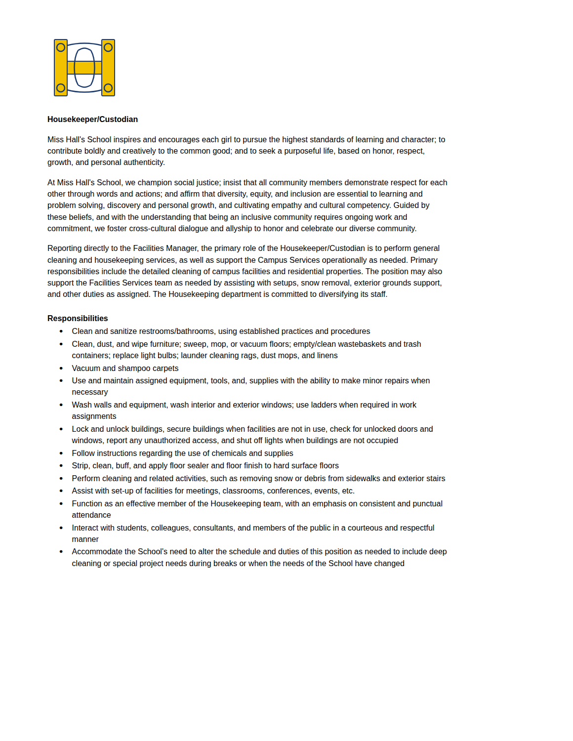Housekeeper/Custodian
Miss Hall's School inspires and encourages each girl to pursue the highest standards of learning and character; to contribute boldly and creatively to the common good; and to seek a purposeful life, based on honor, respect, growth, and personal authenticity.
At Miss Hall's School, we champion social justice; insist that all community members demonstrate respect for each other through words and actions; and affirm that diversity, equity, and inclusion are essential to learning and problem solving, discovery and personal growth, and cultivating empathy and cultural competency. Guided by these beliefs, and with the understanding that being an inclusive community requires ongoing work and commitment, we foster cross-cultural dialogue and allyship to honor and celebrate our diverse community.
Reporting directly to the Facilities Manager, the primary role of the Housekeeper/Custodian is to perform general cleaning and housekeeping services, as well as support the Campus Services operationally as needed. Primary responsibilities include the detailed cleaning of campus facilities and residential properties. The position may also support the Facilities Services team as needed by assisting with setups, snow removal, exterior grounds support, and other duties as assigned. The Housekeeping department is committed to diversifying its staff.
Responsibilities
Clean and sanitize restrooms/bathrooms, using established practices and procedures
Clean, dust, and wipe furniture; sweep, mop, or vacuum floors; empty/clean wastebaskets and trash containers; replace light bulbs; launder cleaning rags, dust mops, and linens
Vacuum and shampoo carpets
Use and maintain assigned equipment, tools, and, supplies with the ability to make minor repairs when necessary
Wash walls and equipment, wash interior and exterior windows; use ladders when required in work assignments
Lock and unlock buildings, secure buildings when facilities are not in use, check for unlocked doors and windows, report any unauthorized access, and shut off lights when buildings are not occupied
Follow instructions regarding the use of chemicals and supplies
Strip, clean, buff, and apply floor sealer and floor finish to hard surface floors
Perform cleaning and related activities, such as removing snow or debris from sidewalks and exterior stairs
Assist with set-up of facilities for meetings, classrooms, conferences, events, etc.
Function as an effective member of the Housekeeping team, with an emphasis on consistent and punctual attendance
Interact with students, colleagues, consultants, and members of the public in a courteous and respectful manner
Accommodate the School's need to alter the schedule and duties of this position as needed to include deep cleaning or special project needs during breaks or when the needs of the School have changed